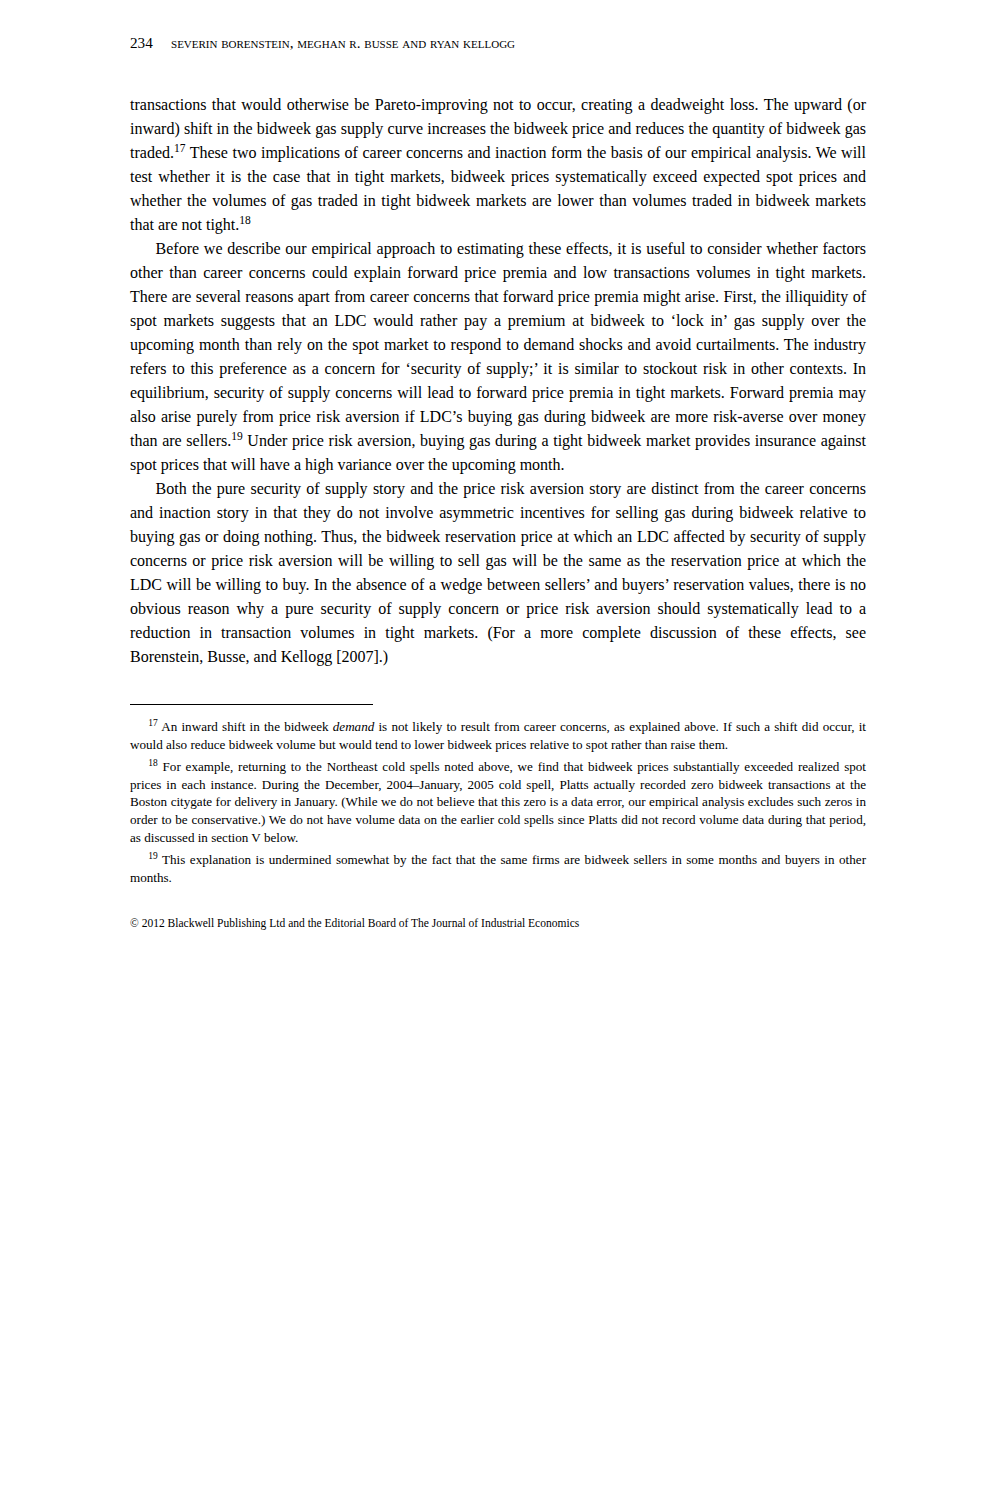234 severin borenstein, meghan r. busse and ryan kellogg
transactions that would otherwise be Pareto-improving not to occur, creating a deadweight loss. The upward (or inward) shift in the bidweek gas supply curve increases the bidweek price and reduces the quantity of bidweek gas traded.17 These two implications of career concerns and inaction form the basis of our empirical analysis. We will test whether it is the case that in tight markets, bidweek prices systematically exceed expected spot prices and whether the volumes of gas traded in tight bidweek markets are lower than volumes traded in bidweek markets that are not tight.18
Before we describe our empirical approach to estimating these effects, it is useful to consider whether factors other than career concerns could explain forward price premia and low transactions volumes in tight markets. There are several reasons apart from career concerns that forward price premia might arise. First, the illiquidity of spot markets suggests that an LDC would rather pay a premium at bidweek to ‘lock in’ gas supply over the upcoming month than rely on the spot market to respond to demand shocks and avoid curtailments. The industry refers to this preference as a concern for ‘security of supply;’ it is similar to stockout risk in other contexts. In equilibrium, security of supply concerns will lead to forward price premia in tight markets. Forward premia may also arise purely from price risk aversion if LDC’s buying gas during bidweek are more risk-averse over money than are sellers.19 Under price risk aversion, buying gas during a tight bidweek market provides insurance against spot prices that will have a high variance over the upcoming month.
Both the pure security of supply story and the price risk aversion story are distinct from the career concerns and inaction story in that they do not involve asymmetric incentives for selling gas during bidweek relative to buying gas or doing nothing. Thus, the bidweek reservation price at which an LDC affected by security of supply concerns or price risk aversion will be willing to sell gas will be the same as the reservation price at which the LDC will be willing to buy. In the absence of a wedge between sellers’ and buyers’ reservation values, there is no obvious reason why a pure security of supply concern or price risk aversion should systematically lead to a reduction in transaction volumes in tight markets. (For a more complete discussion of these effects, see Borenstein, Busse, and Kellogg [2007].)
17 An inward shift in the bidweek demand is not likely to result from career concerns, as explained above. If such a shift did occur, it would also reduce bidweek volume but would tend to lower bidweek prices relative to spot rather than raise them.
18 For example, returning to the Northeast cold spells noted above, we find that bidweek prices substantially exceeded realized spot prices in each instance. During the December, 2004–January, 2005 cold spell, Platts actually recorded zero bidweek transactions at the Boston citygate for delivery in January. (While we do not believe that this zero is a data error, our empirical analysis excludes such zeros in order to be conservative.) We do not have volume data on the earlier cold spells since Platts did not record volume data during that period, as discussed in section V below.
19 This explanation is undermined somewhat by the fact that the same firms are bidweek sellers in some months and buyers in other months.
© 2012 Blackwell Publishing Ltd and the Editorial Board of The Journal of Industrial Economics